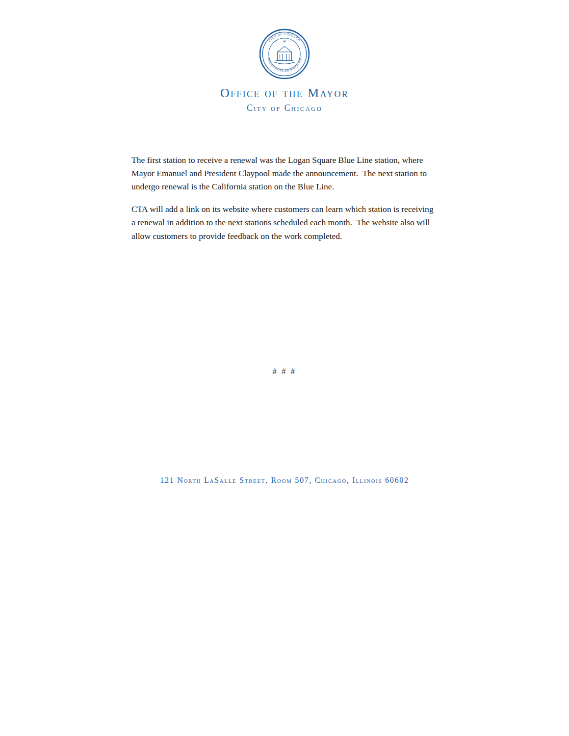CITY OF CHICAGO INCORPORATED 4th MARCH 1837
Office of the Mayor
City of Chicago
The first station to receive a renewal was the Logan Square Blue Line station, where Mayor Emanuel and President Claypool made the announcement. The next station to undergo renewal is the California station on the Blue Line.
CTA will add a link on its website where customers can learn which station is receiving a renewal in addition to the next stations scheduled each month. The website also will allow customers to provide feedback on the work completed.
# # #
121 North LaSalle Street, Room 507, Chicago, Illinois 60602